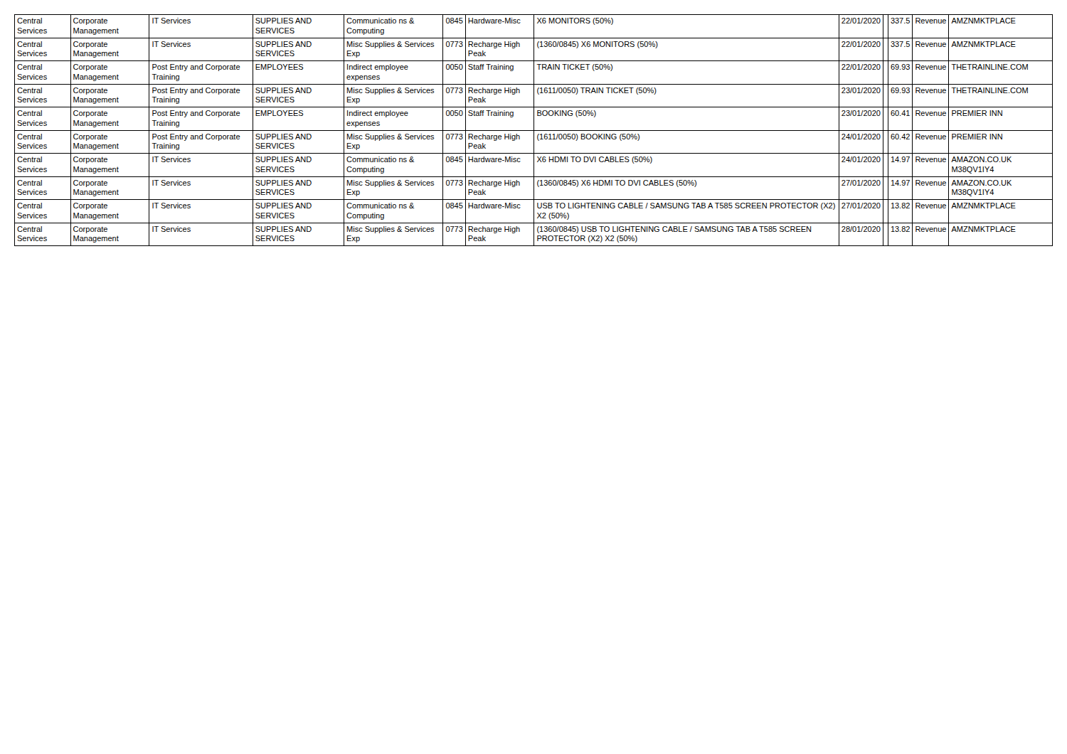| Central Services | Corporate Management | IT Services | SUPPLIES AND SERVICES | Communicatio ns & Computing | 0845 | Hardware-Misc | X6 MONITORS (50%) | 22/01/2020 | | 337.5 | Revenue | AMZNMKTPLACE |
| Central Services | Corporate Management | IT Services | SUPPLIES AND SERVICES | Misc Supplies & Services Exp | 0773 | Recharge High Peak | (1360/0845) X6 MONITORS (50%) | 22/01/2020 | | 337.5 | Revenue | AMZNMKTPLACE |
| Central Services | Corporate Management | Post Entry and Corporate Training | EMPLOYEES | Indirect employee expenses | 0050 | Staff Training | TRAIN TICKET (50%) | 22/01/2020 | | 69.93 | Revenue | THETRAINLINE.COM |
| Central Services | Corporate Management | Post Entry and Corporate Training | SUPPLIES AND SERVICES | Misc Supplies & Services Exp | 0773 | Recharge High Peak | (1611/0050) TRAIN TICKET (50%) | 23/01/2020 | | 69.93 | Revenue | THETRAINLINE.COM |
| Central Services | Corporate Management | Post Entry and Corporate Training | EMPLOYEES | Indirect employee expenses | 0050 | Staff Training | BOOKING (50%) | 23/01/2020 | | 60.41 | Revenue | PREMIER INN |
| Central Services | Corporate Management | Post Entry and Corporate Training | SUPPLIES AND SERVICES | Misc Supplies & Services Exp | 0773 | Recharge High Peak | (1611/0050) BOOKING (50%) | 24/01/2020 | | 60.42 | Revenue | PREMIER INN |
| Central Services | Corporate Management | IT Services | SUPPLIES AND SERVICES | Communicatio ns & Computing | 0845 | Hardware-Misc | X6 HDMI TO DVI CABLES (50%) | 24/01/2020 | | 14.97 | Revenue | AMAZON.CO.UK M38QV1IY4 |
| Central Services | Corporate Management | IT Services | SUPPLIES AND SERVICES | Misc Supplies & Services Exp | 0773 | Recharge High Peak | (1360/0845) X6 HDMI TO DVI CABLES (50%) | 27/01/2020 | | 14.97 | Revenue | AMAZON.CO.UK M38QV1IY4 |
| Central Services | Corporate Management | IT Services | SUPPLIES AND SERVICES | Communicatio ns & Computing | 0845 | Hardware-Misc | USB TO LIGHTENING CABLE / SAMSUNG TAB A T585 SCREEN PROTECTOR (X2) X2 (50%) | 27/01/2020 | | 13.82 | Revenue | AMZNMKTPLACE |
| Central Services | Corporate Management | IT Services | SUPPLIES AND SERVICES | Misc Supplies & Services Exp | 0773 | Recharge High Peak | (1360/0845) USB TO LIGHTENING CABLE / SAMSUNG TAB A T585 SCREEN PROTECTOR (X2) X2 (50%) | 28/01/2020 | | 13.82 | Revenue | AMZNMKTPLACE |